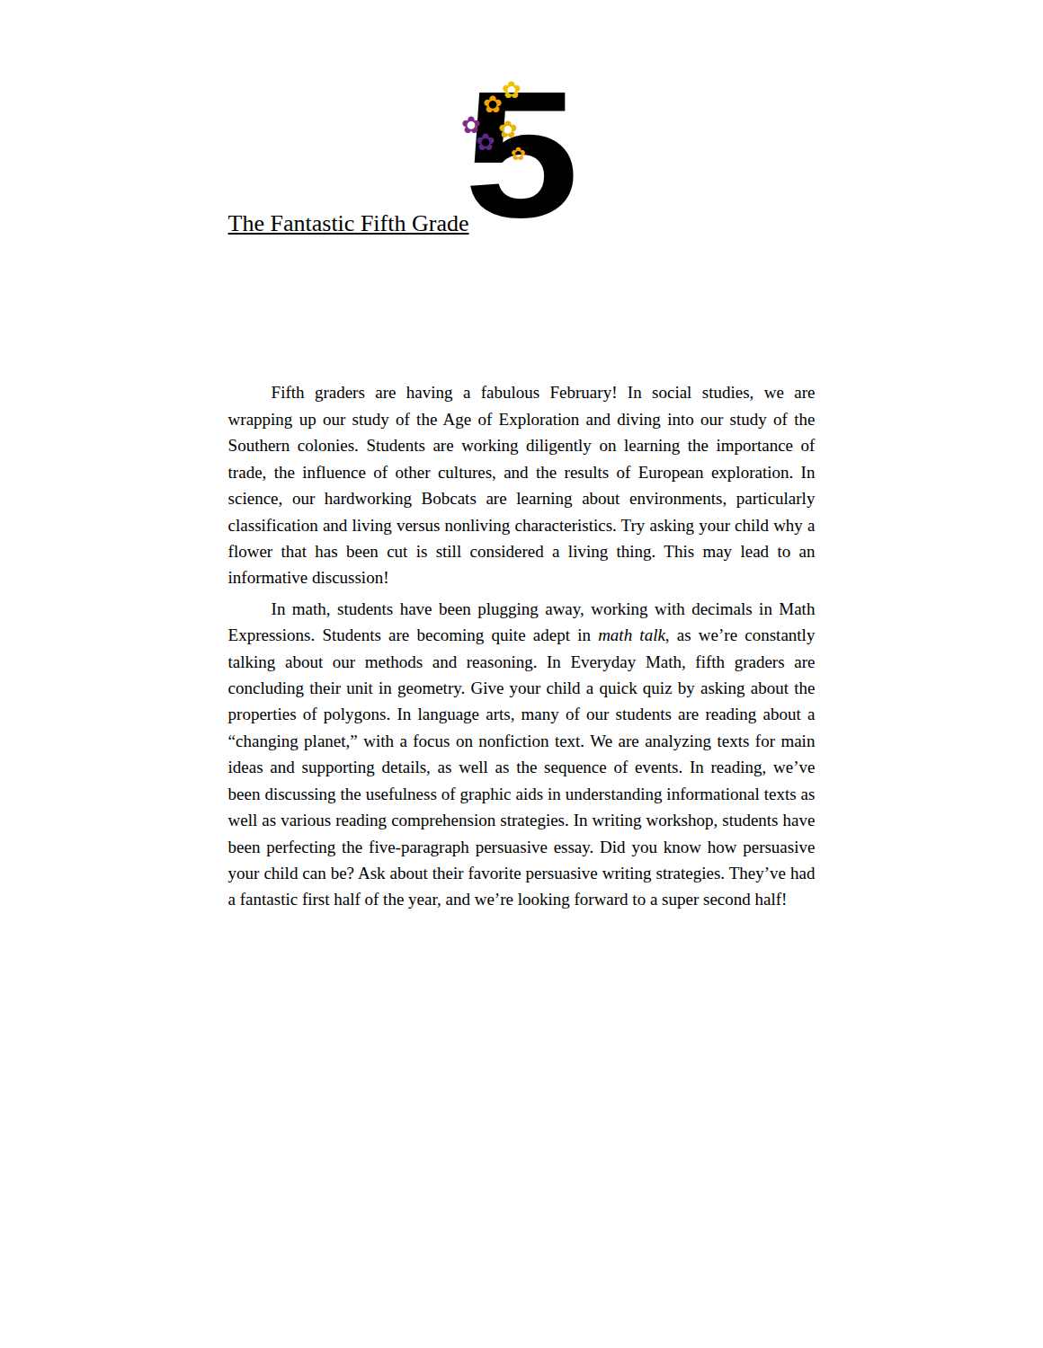5 ✿ ✿ ✿ ✿ ✿ ✿
The Fantastic Fifth Grade
Fifth graders are having a fabulous February! In social studies, we are wrapping up our study of the Age of Exploration and diving into our study of the Southern colonies. Students are working diligently on learning the importance of trade, the influence of other cultures, and the results of European exploration. In science, our hardworking Bobcats are learning about environments, particularly classification and living versus nonliving characteristics. Try asking your child why a flower that has been cut is still considered a living thing. This may lead to an informative discussion!
In math, students have been plugging away, working with decimals in Math Expressions. Students are becoming quite adept in math talk, as we’re constantly talking about our methods and reasoning. In Everyday Math, fifth graders are concluding their unit in geometry. Give your child a quick quiz by asking about the properties of polygons. In language arts, many of our students are reading about a “changing planet,” with a focus on nonfiction text. We are analyzing texts for main ideas and supporting details, as well as the sequence of events. In reading, we’ve been discussing the usefulness of graphic aids in understanding informational texts as well as various reading comprehension strategies. In writing workshop, students have been perfecting the five-paragraph persuasive essay. Did you know how persuasive your child can be? Ask about their favorite persuasive writing strategies. They’ve had a fantastic first half of the year, and we’re looking forward to a super second half!